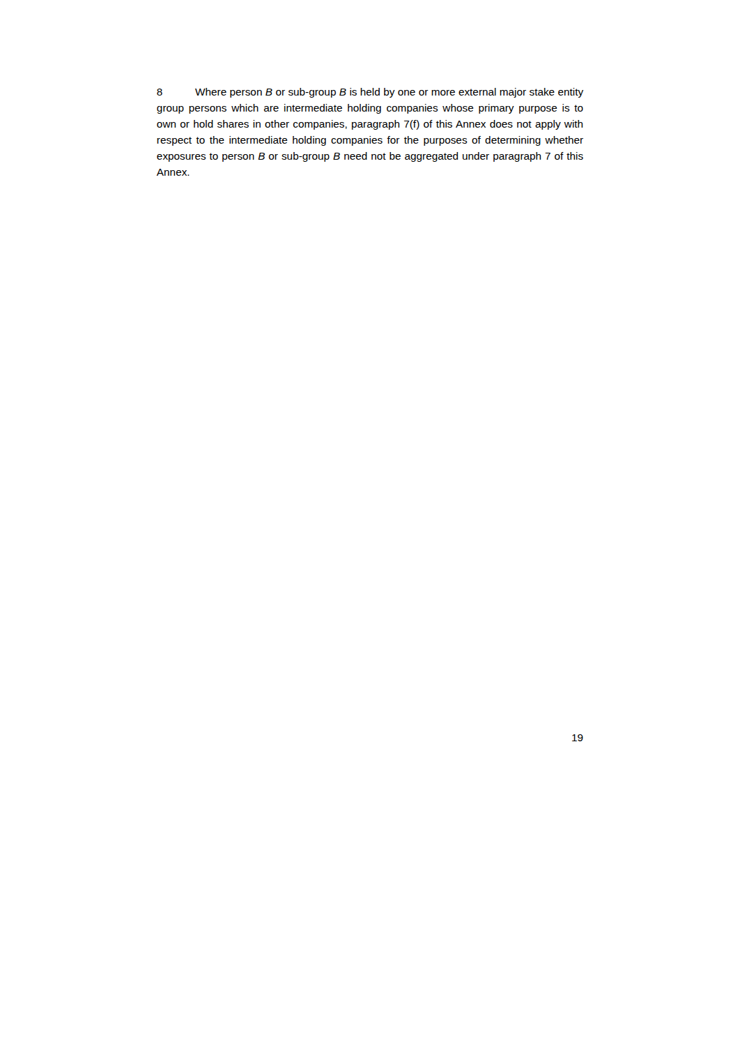8 Where person B or sub-group B is held by one or more external major stake entity group persons which are intermediate holding companies whose primary purpose is to own or hold shares in other companies, paragraph 7(f) of this Annex does not apply with respect to the intermediate holding companies for the purposes of determining whether exposures to person B or sub-group B need not be aggregated under paragraph 7 of this Annex.
19